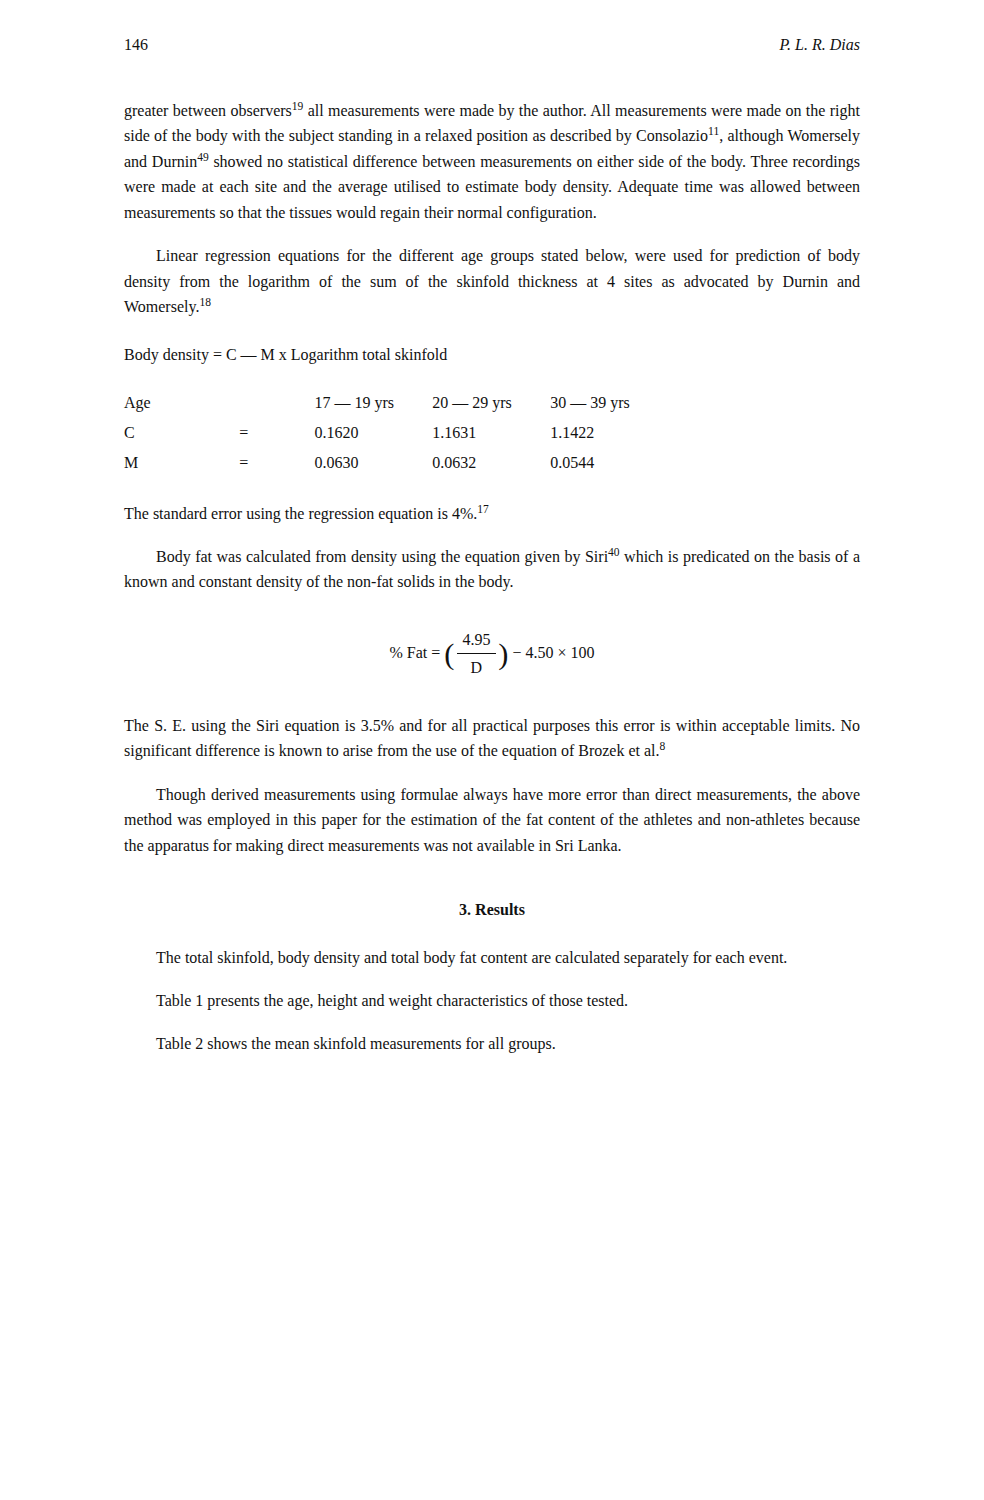146 P. L. R. Dias
greater between observers19 all measurements were made by the author. All measurements were made on the right side of the body with the subject standing in a relaxed position as described by Consolazio11, although Womersely and Durnin49 showed no statistical difference between measurements on either side of the body. Three recordings were made at each site and the average utilised to estimate body density. Adequate time was allowed between measurements so that the tissues would regain their normal configuration.
Linear regression equations for the different age groups stated below, were used for prediction of body density from the logarithm of the sum of the skinfold thickness at 4 sites as advocated by Durnin and Womersely.18
Body density = C — M x Logarithm total skinfold
| Age | | 17 — 19 yrs | 20 — 29 yrs | 30 — 39 yrs |
| C | = | 0.1620 | 1.1631 | 1.1422 |
| M | = | 0.0630 | 0.0632 | 0.0544 |
The standard error using the regression equation is 4%.17
Body fat was calculated from density using the equation given by Siri40 which is predicated on the basis of a known and constant density of the non-fat solids in the body.
% Fat = (4.95 D) − 4.50 × 100
The S. E. using the Siri equation is 3.5% and for all practical purposes this error is within acceptable limits. No significant difference is known to arise from the use of the equation of Brozek et al.8
Though derived measurements using formulae always have more error than direct measurements, the above method was employed in this paper for the estimation of the fat content of the athletes and non-athletes because the apparatus for making direct measurements was not available in Sri Lanka.
3. Results
The total skinfold, body density and total body fat content are calculated separately for each event.
Table 1 presents the age, height and weight characteristics of those tested.
Table 2 shows the mean skinfold measurements for all groups.